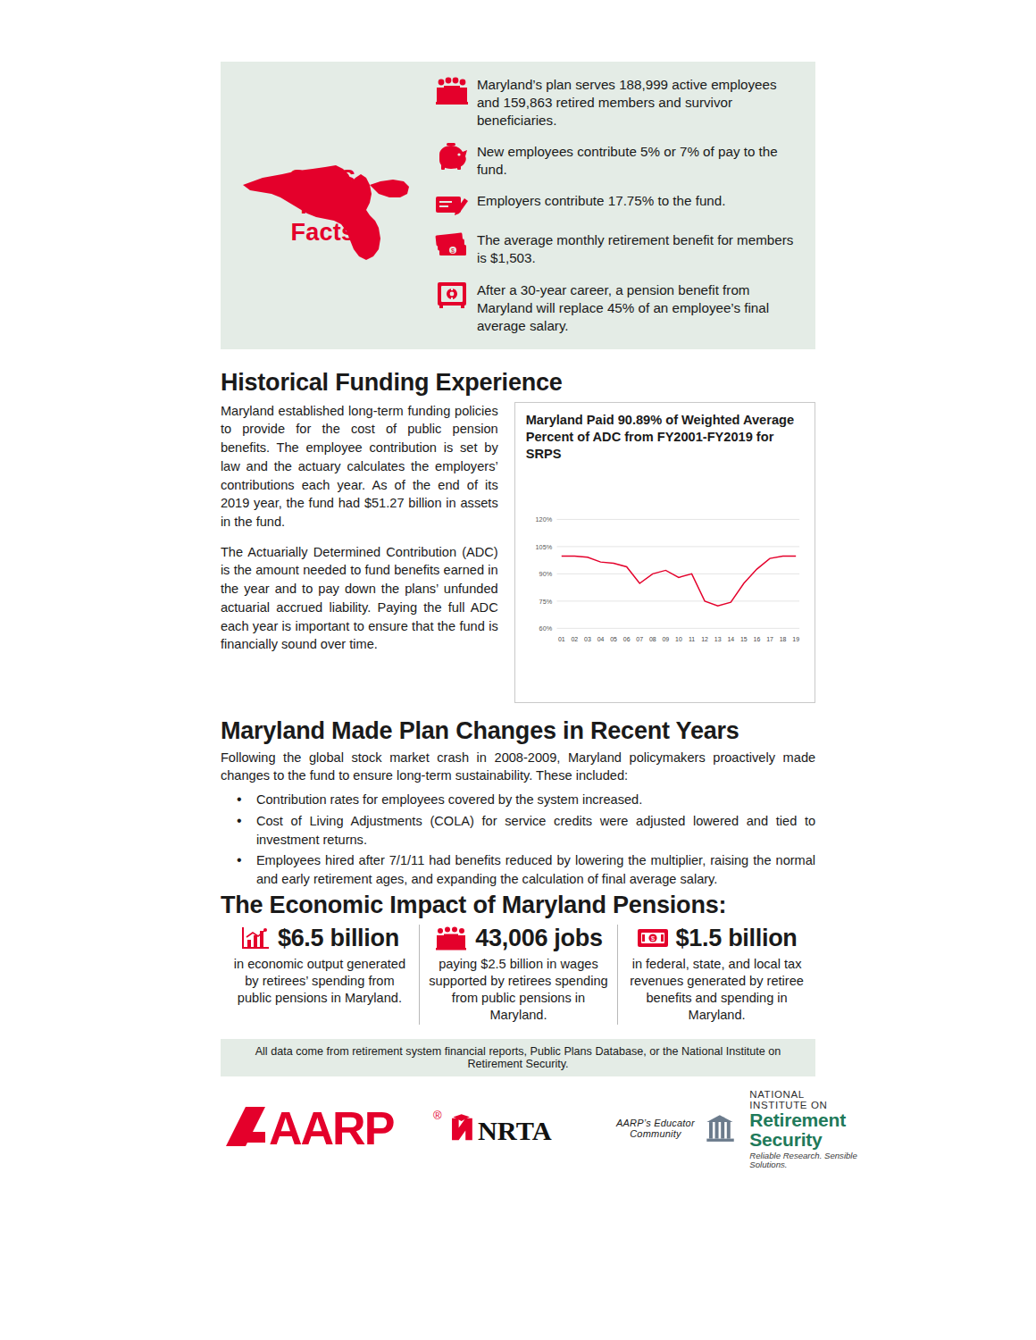SRPS
Key
Facts
Maryland’s plan serves 188,999 active employees and 159,863 retired members and survivor beneficiaries.
New employees contribute 5% or 7% of pay to the fund.
Employers contribute 17.75% to the fund.
$
The average monthly retirement benefit for members is $1,503.
After a 30-year career, a pension benefit from Maryland will replace 45% of an employee’s final average salary.
Historical Funding Experience
Maryland established long-term funding policies to provide for the cost of public pension benefits. The employee contribution is set by law and the actuary calculates the employers’ contributions each year. As of the end of its 2019 year, the fund had $51.27 billion in assets in the fund.
The Actuarially Determined Contribution (ADC) is the amount needed to fund benefits earned in the year and to pay down the plans’ unfunded actuarial accrued liability. Paying the full ADC each year is important to ensure that the fund is financially sound over time.
Maryland Paid 90.89% of Weighted Average Percent of ADC from FY2001-FY2019 for SRPS
120% 105% 90% 75% 60% 01 02 03 04 05 06 07 08 09 10 11 12 13 14 15 16 17 18 19
Maryland Made Plan Changes in Recent Years
Following the global stock market crash in 2008-2009, Maryland policymakers proactively made changes to the fund to ensure long-term sustainability. These included:
Contribution rates for employees covered by the system increased.
Cost of Living Adjustments (COLA) for service credits were adjusted lowered and tied to investment returns.
Employees hired after 7/1/11 had benefits reduced by lowering the multiplier, raising the normal and early retirement ages, and expanding the calculation of final average salary.
The Economic Impact of Maryland Pensions:
$6.5 billion
in economic output generated by retirees’ spending from public pensions in Maryland.
43,006 jobs
paying $2.5 billion in wages supported by retirees spending from public pensions in Maryland.
$ $1.5 billion
in federal, state, and local tax revenues generated by retiree benefits and spending in Maryland.
All data come from retirement system financial reports, Public Plans Database, or the National Institute on Retirement Security.
AARP ®
NRTA
AARP’s Educator Community
NATIONAL INSTITUTE ON
Retirement Security
Reliable Research. Sensible Solutions.